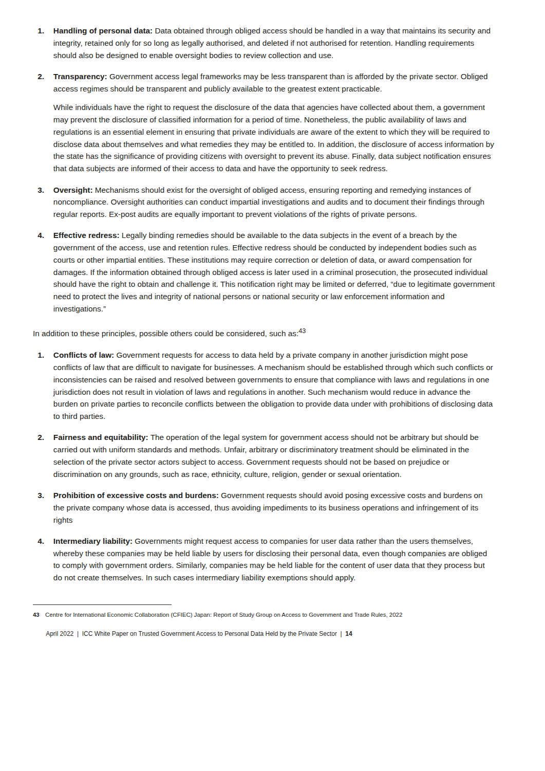Handling of personal data: Data obtained through obliged access should be handled in a way that maintains its security and integrity, retained only for so long as legally authorised, and deleted if not authorised for retention. Handling requirements should also be designed to enable oversight bodies to review collection and use.
Transparency: Government access legal frameworks may be less transparent than is afforded by the private sector. Obliged access regimes should be transparent and publicly available to the greatest extent practicable.
While individuals have the right to request the disclosure of the data that agencies have collected about them, a government may prevent the disclosure of classified information for a period of time. Nonetheless, the public availability of laws and regulations is an essential element in ensuring that private individuals are aware of the extent to which they will be required to disclose data about themselves and what remedies they may be entitled to. In addition, the disclosure of access information by the state has the significance of providing citizens with oversight to prevent its abuse. Finally, data subject notification ensures that data subjects are informed of their access to data and have the opportunity to seek redress.
Oversight: Mechanisms should exist for the oversight of obliged access, ensuring reporting and remedying instances of noncompliance. Oversight authorities can conduct impartial investigations and audits and to document their findings through regular reports. Ex-post audits are equally important to prevent violations of the rights of private persons.
Effective redress: Legally binding remedies should be available to the data subjects in the event of a breach by the government of the access, use and retention rules. Effective redress should be conducted by independent bodies such as courts or other impartial entities. These institutions may require correction or deletion of data, or award compensation for damages. If the information obtained through obliged access is later used in a criminal prosecution, the prosecuted individual should have the right to obtain and challenge it. This notification right may be limited or deferred, “due to legitimate government need to protect the lives and integrity of national persons or national security or law enforcement information and investigations.”
In addition to these principles, possible others could be considered, such as:43
Conflicts of law: Government requests for access to data held by a private company in another jurisdiction might pose conflicts of law that are difficult to navigate for businesses. A mechanism should be established through which such conflicts or inconsistencies can be raised and resolved between governments to ensure that compliance with laws and regulations in one jurisdiction does not result in violation of laws and regulations in another. Such mechanism would reduce in advance the burden on private parties to reconcile conflicts between the obligation to provide data under with prohibitions of disclosing data to third parties.
Fairness and equitability: The operation of the legal system for government access should not be arbitrary but should be carried out with uniform standards and methods. Unfair, arbitrary or discriminatory treatment should be eliminated in the selection of the private sector actors subject to access. Government requests should not be based on prejudice or discrimination on any grounds, such as race, ethnicity, culture, religion, gender or sexual orientation.
Prohibition of excessive costs and burdens: Government requests should avoid posing excessive costs and burdens on the private company whose data is accessed, thus avoiding impediments to its business operations and infringement of its rights
Intermediary liability: Governments might request access to companies for user data rather than the users themselves, whereby these companies may be held liable by users for disclosing their personal data, even though companies are obliged to comply with government orders. Similarly, companies may be held liable for the content of user data that they process but do not create themselves. In such cases intermediary liability exemptions should apply.
43 Centre for International Economic Collaboration (CFIEC) Japan: Report of Study Group on Access to Government and Trade Rules, 2022
April 2022 | ICC White Paper on Trusted Government Access to Personal Data Held by the Private Sector | 14